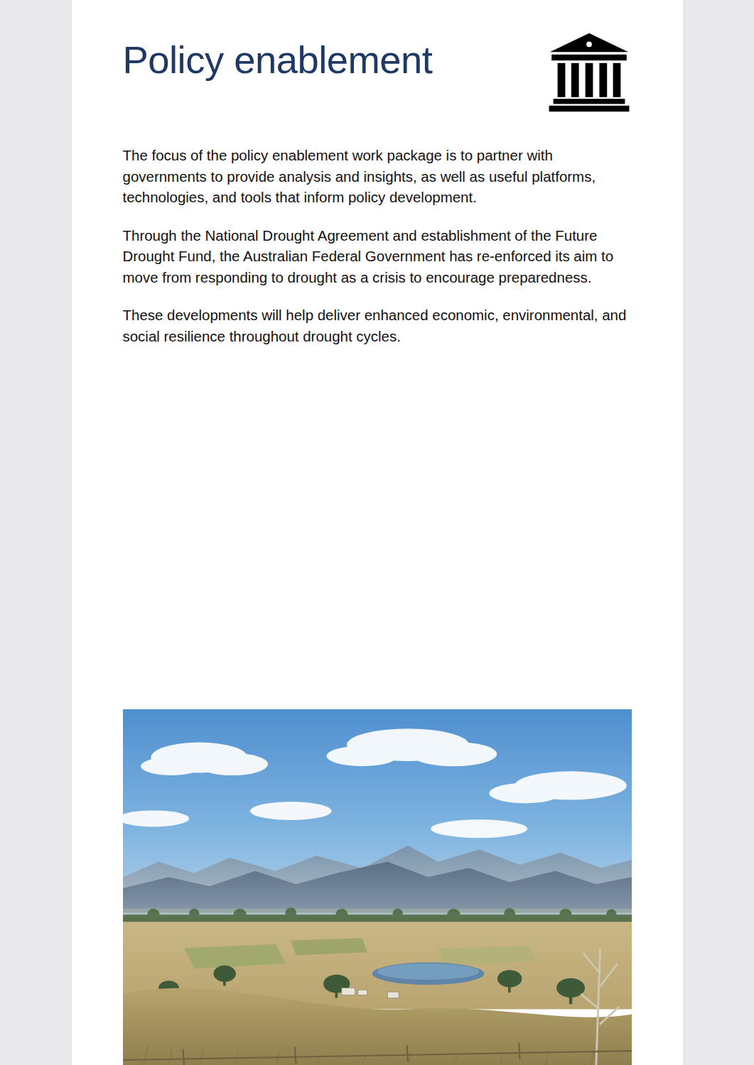Policy enablement
The focus of the policy enablement work package is to partner with governments to provide analysis and insights, as well as useful platforms, technologies, and tools that inform policy development.
Through the National Drought Agreement and establishment of the Future Drought Fund, the Australian Federal Government has re-enforced its aim to move from responding to drought as a crisis to encourage preparedness.
These developments will help deliver enhanced economic, environmental, and social resilience throughout drought cycles.